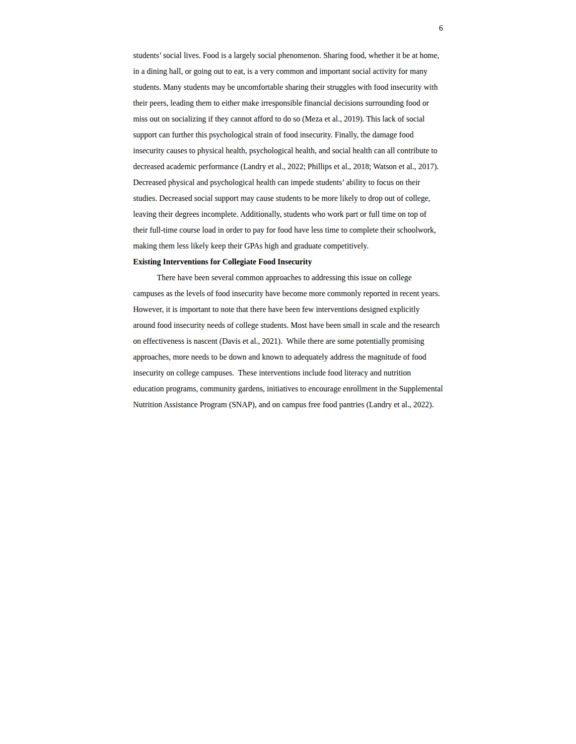6
students’ social lives. Food is a largely social phenomenon. Sharing food, whether it be at home, in a dining hall, or going out to eat, is a very common and important social activity for many students. Many students may be uncomfortable sharing their struggles with food insecurity with their peers, leading them to either make irresponsible financial decisions surrounding food or miss out on socializing if they cannot afford to do so (Meza et al., 2019). This lack of social support can further this psychological strain of food insecurity. Finally, the damage food insecurity causes to physical health, psychological health, and social health can all contribute to decreased academic performance (Landry et al., 2022; Phillips et al., 2018; Watson et al., 2017). Decreased physical and psychological health can impede students’ ability to focus on their studies. Decreased social support may cause students to be more likely to drop out of college, leaving their degrees incomplete. Additionally, students who work part or full time on top of their full-time course load in order to pay for food have less time to complete their schoolwork, making them less likely keep their GPAs high and graduate competitively.
Existing Interventions for Collegiate Food Insecurity
There have been several common approaches to addressing this issue on college campuses as the levels of food insecurity have become more commonly reported in recent years. However, it is important to note that there have been few interventions designed explicitly around food insecurity needs of college students. Most have been small in scale and the research on effectiveness is nascent (Davis et al., 2021). While there are some potentially promising approaches, more needs to be down and known to adequately address the magnitude of food insecurity on college campuses. These interventions include food literacy and nutrition education programs, community gardens, initiatives to encourage enrollment in the Supplemental Nutrition Assistance Program (SNAP), and on campus free food pantries (Landry et al., 2022).